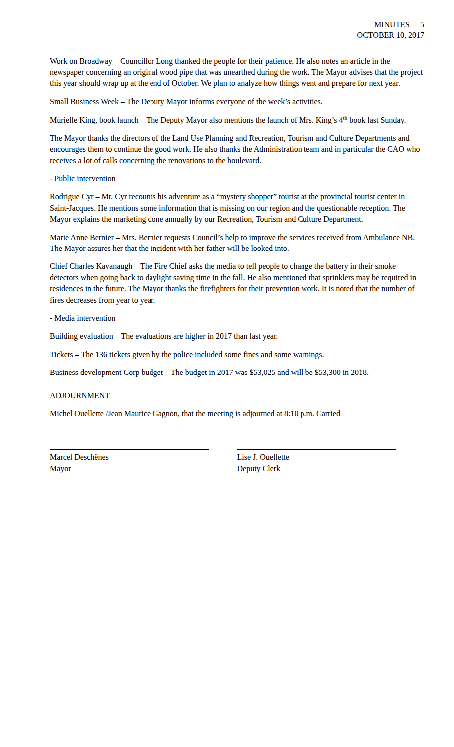MINUTES 5 OCTOBER 10, 2017
Work on Broadway – Councillor Long thanked the people for their patience. He also notes an article in the newspaper concerning an original wood pipe that was unearthed during the work. The Mayor advises that the project this year should wrap up at the end of October. We plan to analyze how things went and prepare for next year.
Small Business Week – The Deputy Mayor informs everyone of the week’s activities.
Murielle King, book launch – The Deputy Mayor also mentions the launch of Mrs. King’s 4th book last Sunday.
The Mayor thanks the directors of the Land Use Planning and Recreation, Tourism and Culture Departments and encourages them to continue the good work. He also thanks the Administration team and in particular the CAO who receives a lot of calls concerning the renovations to the boulevard.
- Public intervention
Rodrigue Cyr – Mr. Cyr recounts his adventure as a “mystery shopper” tourist at the provincial tourist center in Saint-Jacques. He mentions some information that is missing on our region and the questionable reception. The Mayor explains the marketing done annually by our Recreation, Tourism and Culture Department.
Marie Anne Bernier – Mrs. Bernier requests Council’s help to improve the services received from Ambulance NB. The Mayor assures her that the incident with her father will be looked into.
Chief Charles Kavanaugh – The Fire Chief asks the media to tell people to change the battery in their smoke detectors when going back to daylight saving time in the fall. He also mentioned that sprinklers may be required in residences in the future. The Mayor thanks the firefighters for their prevention work. It is noted that the number of fires decreases from year to year.
- Media intervention
Building evaluation – The evaluations are higher in 2017 than last year.
Tickets – The 136 tickets given by the police included some fines and some warnings.
Business development Corp budget – The budget in 2017 was $53,025 and will be $53,300 in 2018.
ADJOURNMENT
Michel Ouellette /Jean Maurice Gagnon, that the meeting is adjourned at 8:10 p.m. Carried
| Marcel Deschênes Mayor | Lise J. Ouellette Deputy Clerk |